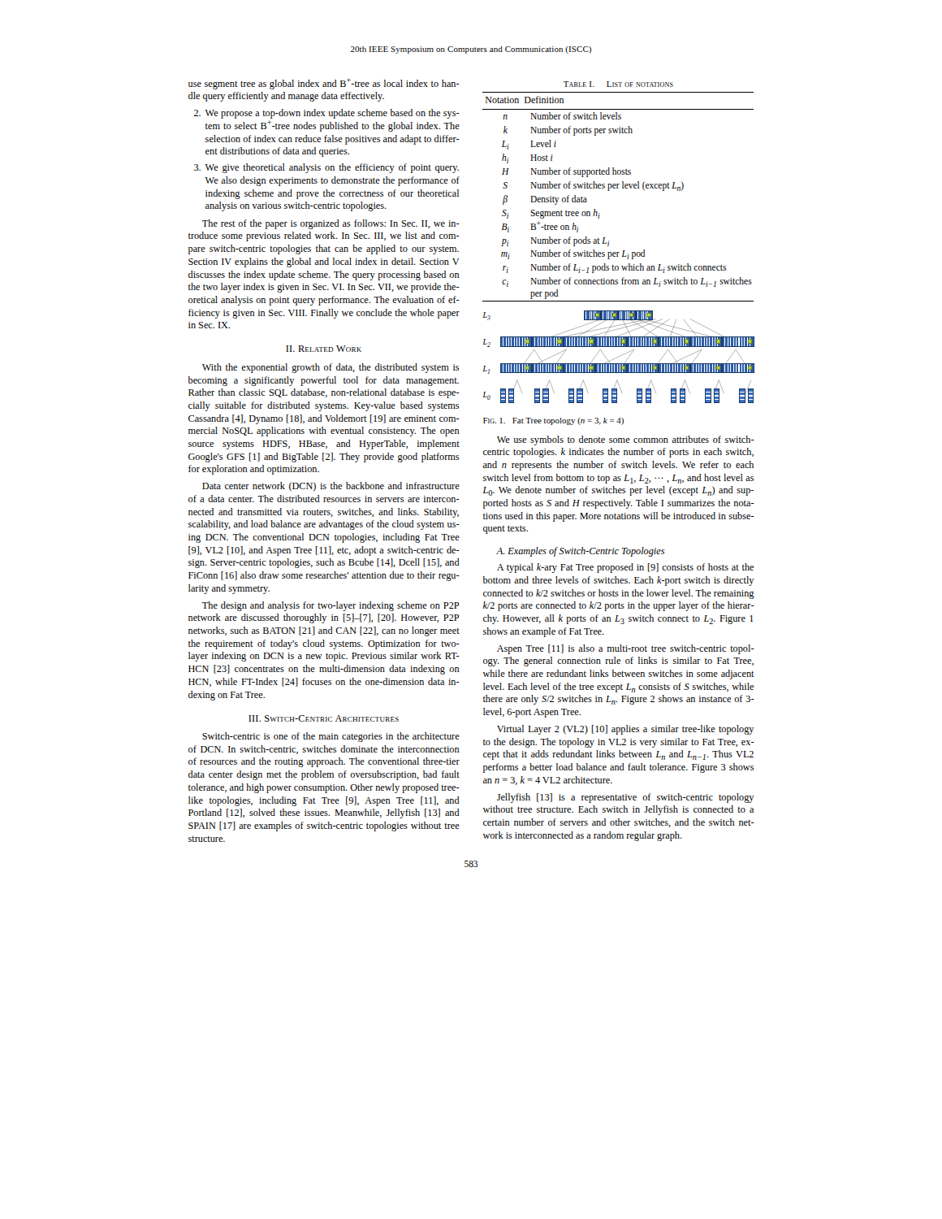20th IEEE Symposium on Computers and Communication (ISCC)
use segment tree as global index and B+-tree as local index to handle query efficiently and manage data effectively.
We propose a top-down index update scheme based on the system to select B+-tree nodes published to the global index. The selection of index can reduce false positives and adapt to different distributions of data and queries.
We give theoretical analysis on the efficiency of point query. We also design experiments to demonstrate the performance of indexing scheme and prove the correctness of our theoretical analysis on various switch-centric topologies.
The rest of the paper is organized as follows: In Sec. II, we introduce some previous related work. In Sec. III, we list and compare switch-centric topologies that can be applied to our system. Section IV explains the global and local index in detail. Section V discusses the index update scheme. The query processing based on the two layer index is given in Sec. VI. In Sec. VII, we provide theoretical analysis on point query performance. The evaluation of efficiency is given in Sec. VIII. Finally we conclude the whole paper in Sec. IX.
II. Related Work
With the exponential growth of data, the distributed system is becoming a significantly powerful tool for data management. Rather than classic SQL database, non-relational database is especially suitable for distributed systems. Key-value based systems Cassandra [4], Dynamo [18], and Voldemort [19] are eminent commercial NoSQL applications with eventual consistency. The open source systems HDFS, HBase, and HyperTable, implement Google's GFS [1] and BigTable [2]. They provide good platforms for exploration and optimization.
Data center network (DCN) is the backbone and infrastructure of a data center. The distributed resources in servers are interconnected and transmitted via routers, switches, and links. Stability, scalability, and load balance are advantages of the cloud system using DCN. The conventional DCN topologies, including Fat Tree [9], VL2 [10], and Aspen Tree [11], etc, adopt a switch-centric design. Server-centric topologies, such as Bcube [14], Dcell [15], and FiConn [16] also draw some researches' attention due to their regularity and symmetry.
The design and analysis for two-layer indexing scheme on P2P network are discussed thoroughly in [5]–[7], [20]. However, P2P networks, such as BATON [21] and CAN [22], can no longer meet the requirement of today's cloud systems. Optimization for two-layer indexing on DCN is a new topic. Previous similar work RT-HCN [23] concentrates on the multi-dimension data indexing on HCN, while FT-Index [24] focuses on the one-dimension data indexing on Fat Tree.
III. Switch-Centric Architectures
Switch-centric is one of the main categories in the architecture of DCN. In switch-centric, switches dominate the interconnection of resources and the routing approach. The conventional three-tier data center design met the problem of oversubscription, bad fault tolerance, and high power consumption. Other newly proposed tree-like topologies, including Fat Tree [9], Aspen Tree [11], and Portland [12], solved these issues. Meanwhile, Jellyfish [13] and SPAIN [17] are examples of switch-centric topologies without tree structure.
Table I. List of notations
| Notation Definition |
| --- |
| n | Number of switch levels |
| k | Number of ports per switch |
| L i | Level i |
| h i | Host i |
| H | Number of supported hosts |
| S | Number of switches per level (except L n ) |
| β | Density of data |
| S i | Segment tree on h i |
| B i | B + -tree on h i |
| p i | Number of pods at L i |
| m i | Number of switches per L i pod |
| r i | Number of L i−1 pods to which an L i switch connects |
| c i | Number of connections from an L i switch to L i−1 switches per pod |
L3
L2
L1
L0
Fig. 1. Fat Tree topology (n = 3, k = 4)
We use symbols to denote some common attributes of switch-centric topologies. k indicates the number of ports in each switch, and n represents the number of switch levels. We refer to each switch level from bottom to top as L1, L2, ··· , Ln, and host level as L0. We denote number of switches per level (except Ln) and supported hosts as S and H respectively. Table I summarizes the notations used in this paper. More notations will be introduced in subsequent texts.
A. Examples of Switch-Centric Topologies
A typical k-ary Fat Tree proposed in [9] consists of hosts at the bottom and three levels of switches. Each k-port switch is directly connected to k/2 switches or hosts in the lower level. The remaining k/2 ports are connected to k/2 ports in the upper layer of the hierarchy. However, all k ports of an L3 switch connect to L2. Figure 1 shows an example of Fat Tree.
Aspen Tree [11] is also a multi-root tree switch-centric topology. The general connection rule of links is similar to Fat Tree, while there are redundant links between switches in some adjacent level. Each level of the tree except Ln consists of S switches, while there are only S/2 switches in Ln. Figure 2 shows an instance of 3-level, 6-port Aspen Tree.
Virtual Layer 2 (VL2) [10] applies a similar tree-like topology to the design. The topology in VL2 is very similar to Fat Tree, except that it adds redundant links between Ln and Ln−1. Thus VL2 performs a better load balance and fault tolerance. Figure 3 shows an n = 3, k = 4 VL2 architecture.
Jellyfish [13] is a representative of switch-centric topology without tree structure. Each switch in Jellyfish is connected to a certain number of servers and other switches, and the switch network is interconnected as a random regular graph.
583